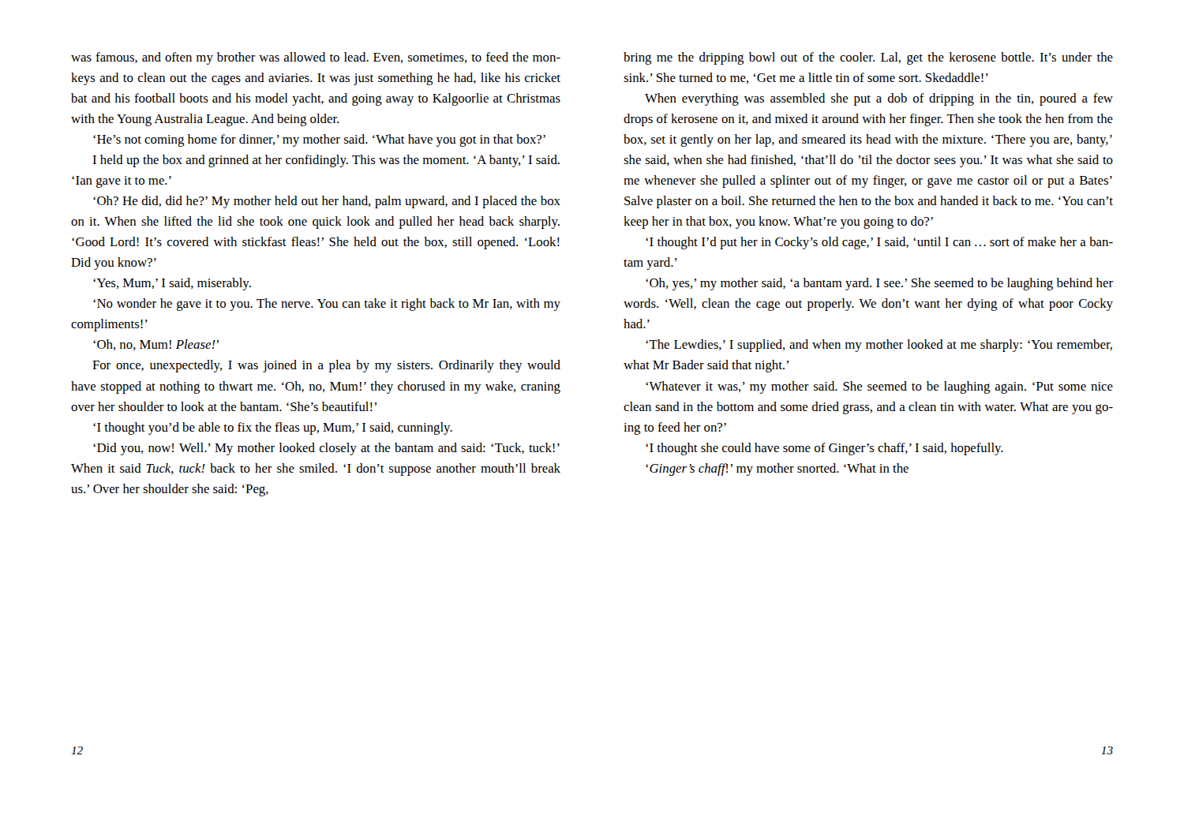was famous, and often my brother was allowed to lead. Even, sometimes, to feed the monkeys and to clean out the cages and aviaries. It was just something he had, like his cricket bat and his football boots and his model yacht, and going away to Kalgoorlie at Christmas with the Young Australia League. And being older.
‘He’s not coming home for dinner,’ my mother said. ‘What have you got in that box?’
I held up the box and grinned at her confidingly. This was the moment. ‘A banty,’ I said. ‘Ian gave it to me.’
‘Oh? He did, did he?’ My mother held out her hand, palm upward, and I placed the box on it. When she lifted the lid she took one quick look and pulled her head back sharply. ‘Good Lord! It’s covered with stickfast fleas!’ She held out the box, still opened. ‘Look! Did you know?’
‘Yes, Mum,’ I said, miserably.
‘No wonder he gave it to you. The nerve. You can take it right back to Mr Ian, with my compliments!’
‘Oh, no, Mum! Please!’
For once, unexpectedly, I was joined in a plea by my sisters. Ordinarily they would have stopped at nothing to thwart me. ‘Oh, no, Mum!’ they chorused in my wake, craning over her shoulder to look at the bantam. ‘She’s beautiful!’
‘I thought you’d be able to fix the fleas up, Mum,’ I said, cunningly.
‘Did you, now! Well.’ My mother looked closely at the bantam and said: ‘Tuck, tuck!’ When it said Tuck, tuck! back to her she smiled. ‘I don’t suppose another mouth’ll break us.’ Over her shoulder she said: ‘Peg,
12
bring me the dripping bowl out of the cooler. Lal, get the kerosene bottle. It’s under the sink.’ She turned to me, ‘Get me a little tin of some sort. Skedaddle!’
When everything was assembled she put a dob of dripping in the tin, poured a few drops of kerosene on it, and mixed it around with her finger. Then she took the hen from the box, set it gently on her lap, and smeared its head with the mixture. ‘There you are, banty,’ she said, when she had finished, ‘that’ll do ’til the doctor sees you.’ It was what she said to me whenever she pulled a splinter out of my finger, or gave me castor oil or put a Bates’ Salve plaster on a boil. She returned the hen to the box and handed it back to me. ‘You can’t keep her in that box, you know. What’re you going to do?’
‘I thought I’d put her in Cocky’s old cage,’ I said, ‘until I can … sort of make her a bantam yard.’
‘Oh, yes,’ my mother said, ‘a bantam yard. I see.’ She seemed to be laughing behind her words. ‘Well, clean the cage out properly. We don’t want her dying of what poor Cocky had.’
‘The Lewdies,’ I supplied, and when my mother looked at me sharply: ‘You remember, what Mr Bader said that night.’
‘Whatever it was,’ my mother said. She seemed to be laughing again. ‘Put some nice clean sand in the bottom and some dried grass, and a clean tin with water. What are you going to feed her on?’
‘I thought she could have some of Ginger’s chaff,’ I said, hopefully.
‘Ginger’s chaff!’ my mother snorted. ‘What in the
13